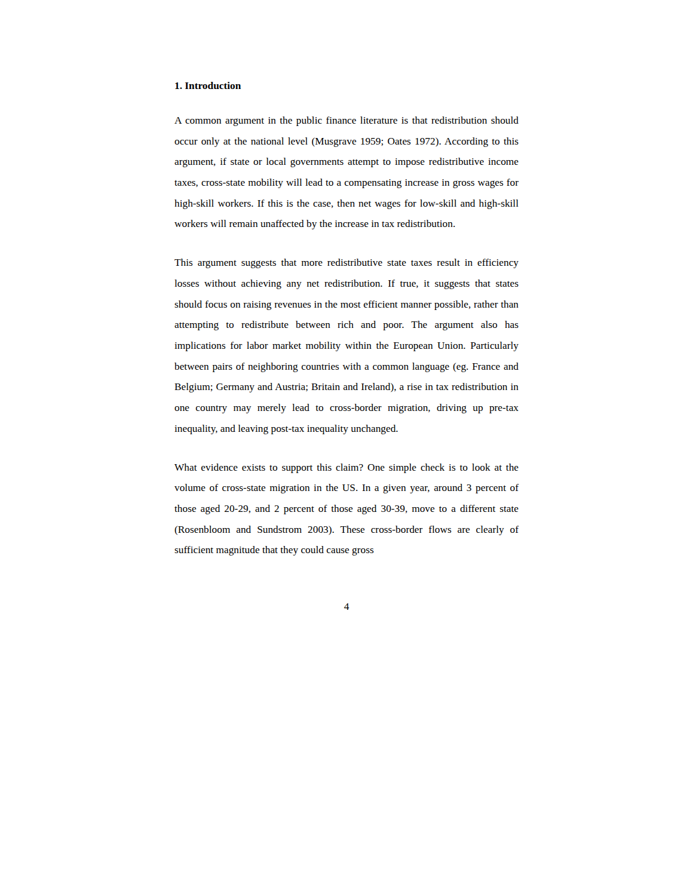1. Introduction
A common argument in the public finance literature is that redistribution should occur only at the national level (Musgrave 1959; Oates 1972). According to this argument, if state or local governments attempt to impose redistributive income taxes, cross-state mobility will lead to a compensating increase in gross wages for high-skill workers. If this is the case, then net wages for low-skill and high-skill workers will remain unaffected by the increase in tax redistribution.
This argument suggests that more redistributive state taxes result in efficiency losses without achieving any net redistribution. If true, it suggests that states should focus on raising revenues in the most efficient manner possible, rather than attempting to redistribute between rich and poor. The argument also has implications for labor market mobility within the European Union. Particularly between pairs of neighboring countries with a common language (eg. France and Belgium; Germany and Austria; Britain and Ireland), a rise in tax redistribution in one country may merely lead to cross-border migration, driving up pre-tax inequality, and leaving post-tax inequality unchanged.
What evidence exists to support this claim? One simple check is to look at the volume of cross-state migration in the US. In a given year, around 3 percent of those aged 20-29, and 2 percent of those aged 30-39, move to a different state (Rosenbloom and Sundstrom 2003). These cross-border flows are clearly of sufficient magnitude that they could cause gross
4